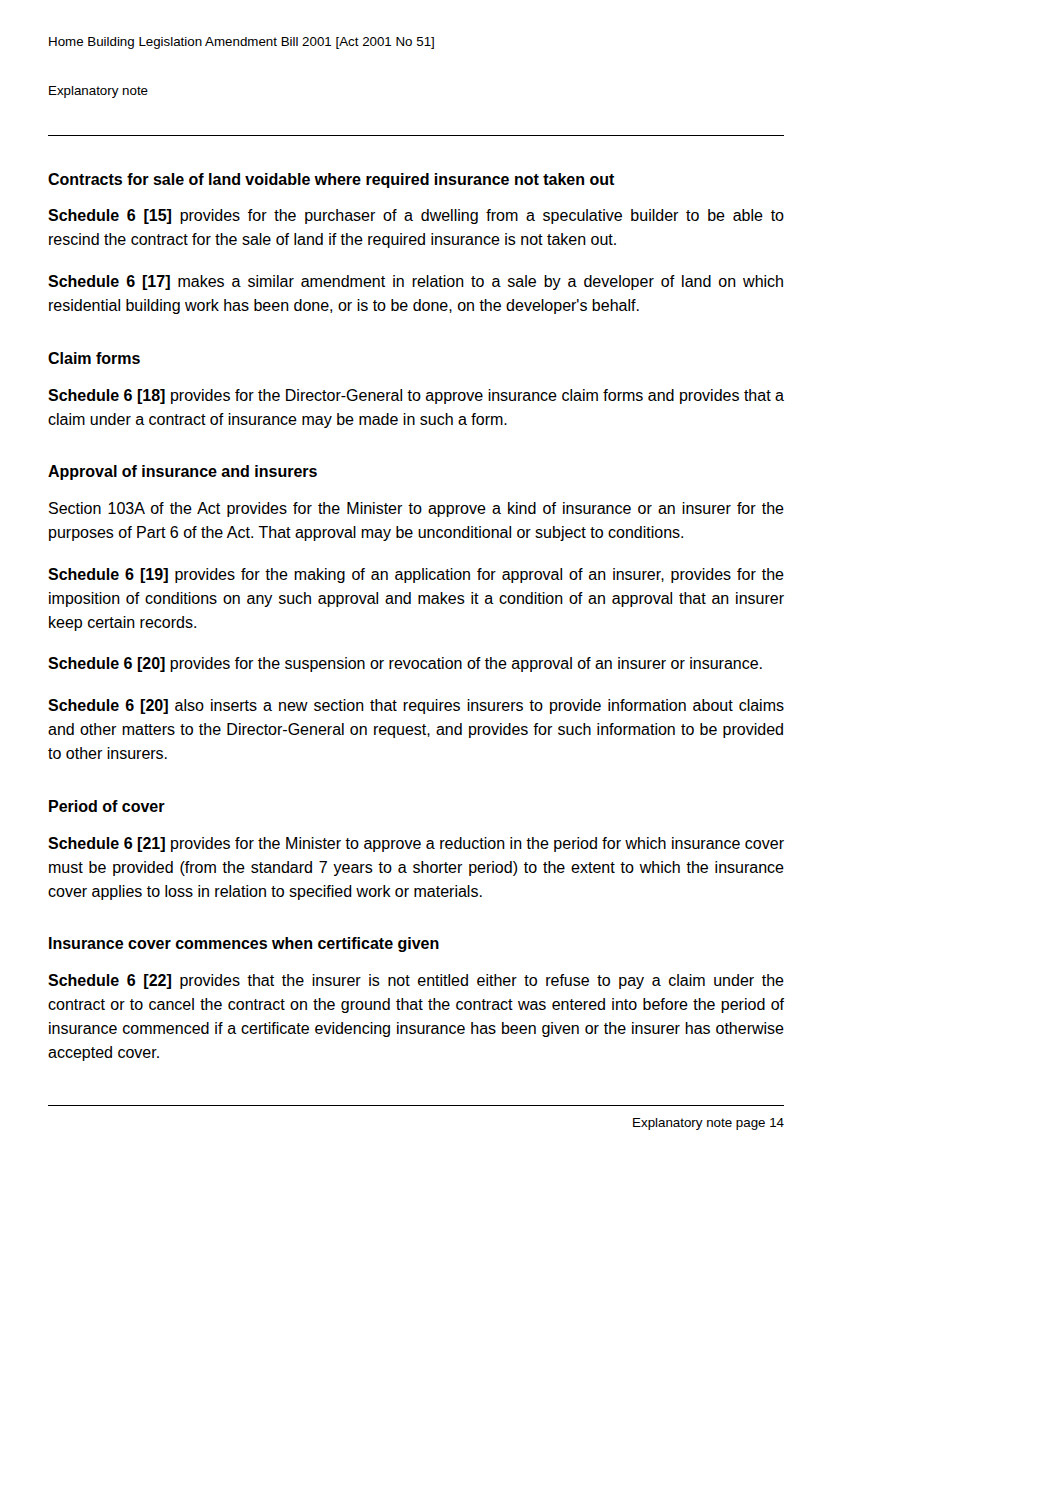Home Building Legislation Amendment Bill 2001 [Act 2001 No 51]
Explanatory note
Contracts for sale of land voidable where required insurance not taken out
Schedule 6 [15] provides for the purchaser of a dwelling from a speculative builder to be able to rescind the contract for the sale of land if the required insurance is not taken out.
Schedule 6 [17] makes a similar amendment in relation to a sale by a developer of land on which residential building work has been done, or is to be done, on the developer's behalf.
Claim forms
Schedule 6 [18] provides for the Director-General to approve insurance claim forms and provides that a claim under a contract of insurance may be made in such a form.
Approval of insurance and insurers
Section 103A of the Act provides for the Minister to approve a kind of insurance or an insurer for the purposes of Part 6 of the Act. That approval may be unconditional or subject to conditions.
Schedule 6 [19] provides for the making of an application for approval of an insurer, provides for the imposition of conditions on any such approval and makes it a condition of an approval that an insurer keep certain records.
Schedule 6 [20] provides for the suspension or revocation of the approval of an insurer or insurance.
Schedule 6 [20] also inserts a new section that requires insurers to provide information about claims and other matters to the Director-General on request, and provides for such information to be provided to other insurers.
Period of cover
Schedule 6 [21] provides for the Minister to approve a reduction in the period for which insurance cover must be provided (from the standard 7 years to a shorter period) to the extent to which the insurance cover applies to loss in relation to specified work or materials.
Insurance cover commences when certificate given
Schedule 6 [22] provides that the insurer is not entitled either to refuse to pay a claim under the contract or to cancel the contract on the ground that the contract was entered into before the period of insurance commenced if a certificate evidencing insurance has been given or the insurer has otherwise accepted cover.
Explanatory note page 14